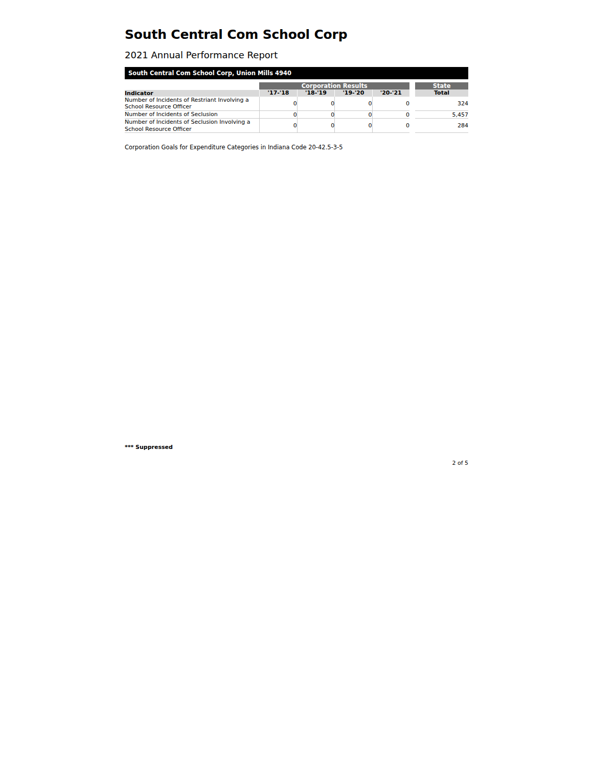South Central Com School Corp
2021 Annual Performance Report
South Central Com School Corp, Union Mills 4940
| | Corporation Results | | State |
| Indicator | '17-'18 | '18-'19 | '19-'20 | '20-'21 | | Total |
| Number of Incidents of Restriant Involving a School Resource Officer | 0 | 0 | 0 | 0 | | 324 |
| Number of Incidents of Seclusion | 0 | 0 | 0 | 0 | | 5,457 |
| Number of Incidents of Seclusion Involving a School Resource Officer | 0 | 0 | 0 | 0 | | 284 |
Corporation Goals for Expenditure Categories in Indiana Code 20-42.5-3-5
*** Suppressed
2 of 5